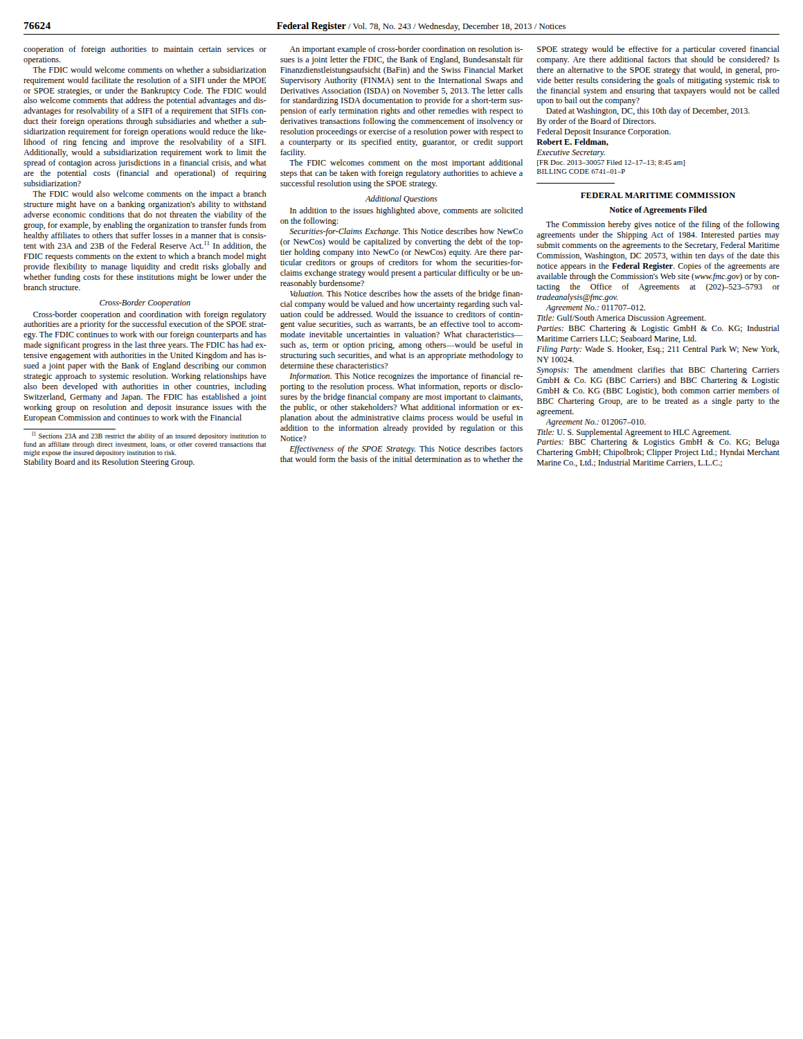76624
Federal Register / Vol. 78, No. 243 / Wednesday, December 18, 2013 / Notices
cooperation of foreign authorities to maintain certain services or operations.
The FDIC would welcome comments on whether a subsidiarization requirement would facilitate the resolution of a SIFI under the MPOE or SPOE strategies, or under the Bankruptcy Code. The FDIC would also welcome comments that address the potential advantages and disadvantages for resolvability of a SIFI of a requirement that SIFIs conduct their foreign operations through subsidiaries and whether a subsidiarization requirement for foreign operations would reduce the likelihood of ring fencing and improve the resolvability of a SIFI. Additionally, would a subsidiarization requirement work to limit the spread of contagion across jurisdictions in a financial crisis, and what are the potential costs (financial and operational) of requiring subsidiarization?
The FDIC would also welcome comments on the impact a branch structure might have on a banking organization's ability to withstand adverse economic conditions that do not threaten the viability of the group, for example, by enabling the organization to transfer funds from healthy affiliates to others that suffer losses in a manner that is consistent with 23A and 23B of the Federal Reserve Act.11 In addition, the FDIC requests comments on the extent to which a branch model might provide flexibility to manage liquidity and credit risks globally and whether funding costs for these institutions might be lower under the branch structure.
Cross-Border Cooperation
Cross-border cooperation and coordination with foreign regulatory authorities are a priority for the successful execution of the SPOE strategy. The FDIC continues to work with our foreign counterparts and has made significant progress in the last three years. The FDIC has had extensive engagement with authorities in the United Kingdom and has issued a joint paper with the Bank of England describing our common strategic approach to systemic resolution. Working relationships have also been developed with authorities in other countries, including Switzerland, Germany and Japan. The FDIC has established a joint working group on resolution and deposit insurance issues with the European Commission and continues to work with the Financial
11 Sections 23A and 23B restrict the ability of an insured depository institution to fund an affiliate through direct investment, loans, or other covered transactions that might expose the insured depository institution to risk.
Stability Board and its Resolution Steering Group.
An important example of cross-border coordination on resolution issues is a joint letter the FDIC, the Bank of England, Bundesanstalt für Finanzdienstleistungsaufsicht (BaFin) and the Swiss Financial Market Supervisory Authority (FINMA) sent to the International Swaps and Derivatives Association (ISDA) on November 5, 2013. The letter calls for standardizing ISDA documentation to provide for a short-term suspension of early termination rights and other remedies with respect to derivatives transactions following the commencement of insolvency or resolution proceedings or exercise of a resolution power with respect to a counterparty or its specified entity, guarantor, or credit support facility.
The FDIC welcomes comment on the most important additional steps that can be taken with foreign regulatory authorities to achieve a successful resolution using the SPOE strategy.
Additional Questions
In addition to the issues highlighted above, comments are solicited on the following:
Securities-for-Claims Exchange. This Notice describes how NewCo (or NewCos) would be capitalized by converting the debt of the top-tier holding company into NewCo (or NewCos) equity. Are there particular creditors or groups of creditors for whom the securities-for-claims exchange strategy would present a particular difficulty or be unreasonably burdensome?
Valuation. This Notice describes how the assets of the bridge financial company would be valued and how uncertainty regarding such valuation could be addressed. Would the issuance to creditors of contingent value securities, such as warrants, be an effective tool to accommodate inevitable uncertainties in valuation? What characteristics—such as, term or option pricing, among others—would be useful in structuring such securities, and what is an appropriate methodology to determine these characteristics?
Information. This Notice recognizes the importance of financial reporting to the resolution process. What information, reports or disclosures by the bridge financial company are most important to claimants, the public, or other stakeholders? What additional information or explanation about the administrative claims process would be useful in addition to the information already provided by regulation or this Notice?
Effectiveness of the SPOE Strategy. This Notice describes factors that would form the basis of the initial determination as to whether the SPOE strategy would be effective for a particular covered financial company. Are there additional factors that should be considered? Is there an alternative to the SPOE strategy that would, in general, provide better results considering the goals of mitigating systemic risk to the financial system and ensuring that taxpayers would not be called upon to bail out the company?
Dated at Washington, DC, this 10th day of December, 2013.
By order of the Board of Directors.
Federal Deposit Insurance Corporation.
Robert E. Feldman,
Executive Secretary.
[FR Doc. 2013–30057 Filed 12–17–13; 8:45 am]
BILLING CODE 6741–01–P
FEDERAL MARITIME COMMISSION
Notice of Agreements Filed
The Commission hereby gives notice of the filing of the following agreements under the Shipping Act of 1984. Interested parties may submit comments on the agreements to the Secretary, Federal Maritime Commission, Washington, DC 20573, within ten days of the date this notice appears in the Federal Register. Copies of the agreements are available through the Commission's Web site (www.fmc.gov) or by contacting the Office of Agreements at (202)–523–5793 or tradeanalysis@fmc.gov.
Agreement No.: 011707–012.
Title: Gulf/South America Discussion Agreement.
Parties: BBC Chartering & Logistic GmbH & Co. KG; Industrial Maritime Carriers LLC; Seaboard Marine, Ltd.
Filing Party: Wade S. Hooker, Esq.; 211 Central Park W; New York, NY 10024.
Synopsis: The amendment clarifies that BBC Chartering Carriers GmbH & Co. KG (BBC Carriers) and BBC Chartering & Logistic GmbH & Co. KG (BBC Logistic), both common carrier members of BBC Chartering Group, are to be treated as a single party to the agreement.
Agreement No.: 012067–010.
Title: U. S. Supplemental Agreement to HLC Agreement.
Parties: BBC Chartering & Logistics GmbH & Co. KG; Beluga Chartering GmbH; Chipolbrok; Clipper Project Ltd.; Hyndai Merchant Marine Co., Ltd.; Industrial Maritime Carriers, L.L.C.;